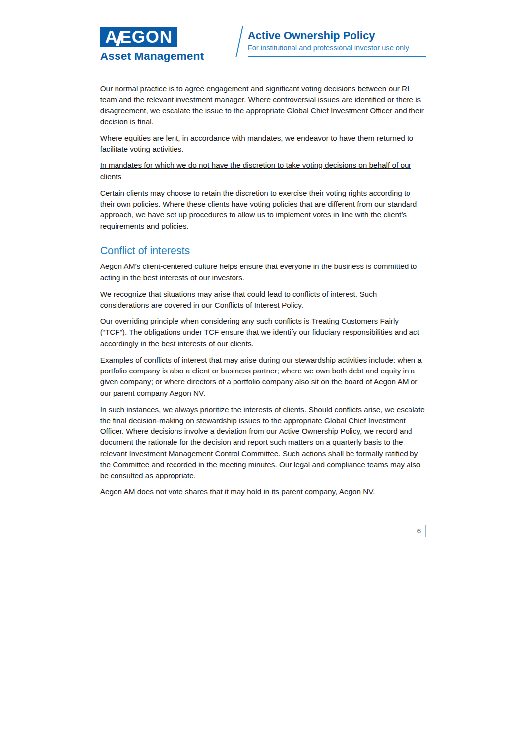A EGON
Asset Management
Active Ownership Policy
For institutional and professional investor use only
Our normal practice is to agree engagement and significant voting decisions between our RI team and the relevant investment manager. Where controversial issues are identified or there is disagreement, we escalate the issue to the appropriate Global Chief Investment Officer and their decision is final.
Where equities are lent, in accordance with mandates, we endeavor to have them returned to facilitate voting activities.
In mandates for which we do not have the discretion to take voting decisions on behalf of our clients
Certain clients may choose to retain the discretion to exercise their voting rights according to their own policies. Where these clients have voting policies that are different from our standard approach, we have set up procedures to allow us to implement votes in line with the client’s requirements and policies.
Conflict of interests
Aegon AM’s client-centered culture helps ensure that everyone in the business is committed to acting in the best interests of our investors.
We recognize that situations may arise that could lead to conflicts of interest. Such considerations are covered in our Conflicts of Interest Policy.
Our overriding principle when considering any such conflicts is Treating Customers Fairly (“TCF”). The obligations under TCF ensure that we identify our fiduciary responsibilities and act accordingly in the best interests of our clients.
Examples of conflicts of interest that may arise during our stewardship activities include: when a portfolio company is also a client or business partner; where we own both debt and equity in a given company; or where directors of a portfolio company also sit on the board of Aegon AM or our parent company Aegon NV.
In such instances, we always prioritize the interests of clients. Should conflicts arise, we escalate the final decision-making on stewardship issues to the appropriate Global Chief Investment Officer. Where decisions involve a deviation from our Active Ownership Policy, we record and document the rationale for the decision and report such matters on a quarterly basis to the relevant Investment Management Control Committee. Such actions shall be formally ratified by the Committee and recorded in the meeting minutes. Our legal and compliance teams may also be consulted as appropriate.
Aegon AM does not vote shares that it may hold in its parent company, Aegon NV.
6